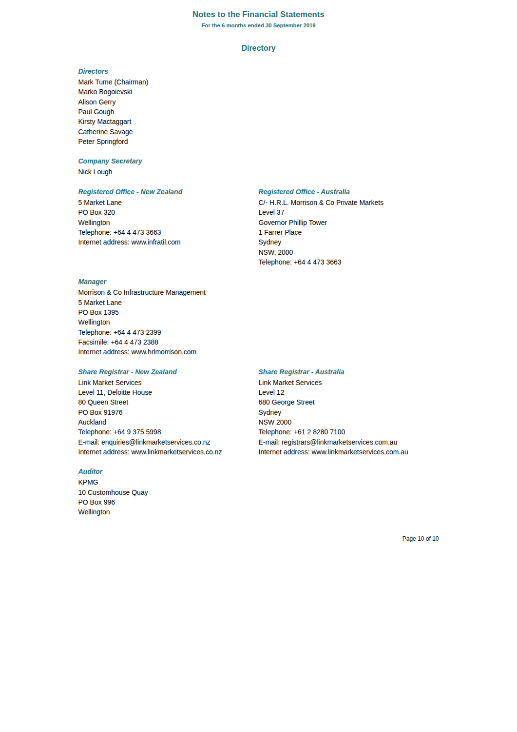Notes to the Financial Statements
For the 6 months ended 30 September 2019
Directory
Directors
Mark Tume (Chairman)
Marko Bogoievski
Alison Gerry
Paul Gough
Kirsty Mactaggart
Catherine Savage
Peter Springford
Company Secretary
Nick Lough
Registered Office - New Zealand
5 Market Lane
PO Box 320
Wellington
Telephone: +64 4 473 3663
Internet address: www.infratil.com
Registered Office - Australia
C/- H.R.L. Morrison & Co Private Markets
Level 37
Governor Phillip Tower
1 Farrer Place
Sydney
NSW, 2000
Telephone: +64 4 473 3663
Manager
Morrison & Co Infrastructure Management
5 Market Lane
PO Box 1395
Wellington
Telephone: +64 4 473 2399
Facsimile: +64 4 473 2388
Internet address: www.hrlmorrison.com
Share Registrar - New Zealand
Link Market Services
Level 11, Deloitte House
80 Queen Street
PO Box 91976
Auckland
Telephone: +64 9 375 5998
E-mail: enquiries@linkmarketservices.co.nz
Internet address: www.linkmarketservices.co.nz
Share Registrar - Australia
Link Market Services
Level 12
680 George Street
Sydney
NSW 2000
Telephone: +61 2 8280 7100
E-mail: registrars@linkmarketservices.com.au
Internet address: www.linkmarketservices.com.au
Auditor
KPMG
10 Customhouse Quay
PO Box 996
Wellington
Page 10 of 10